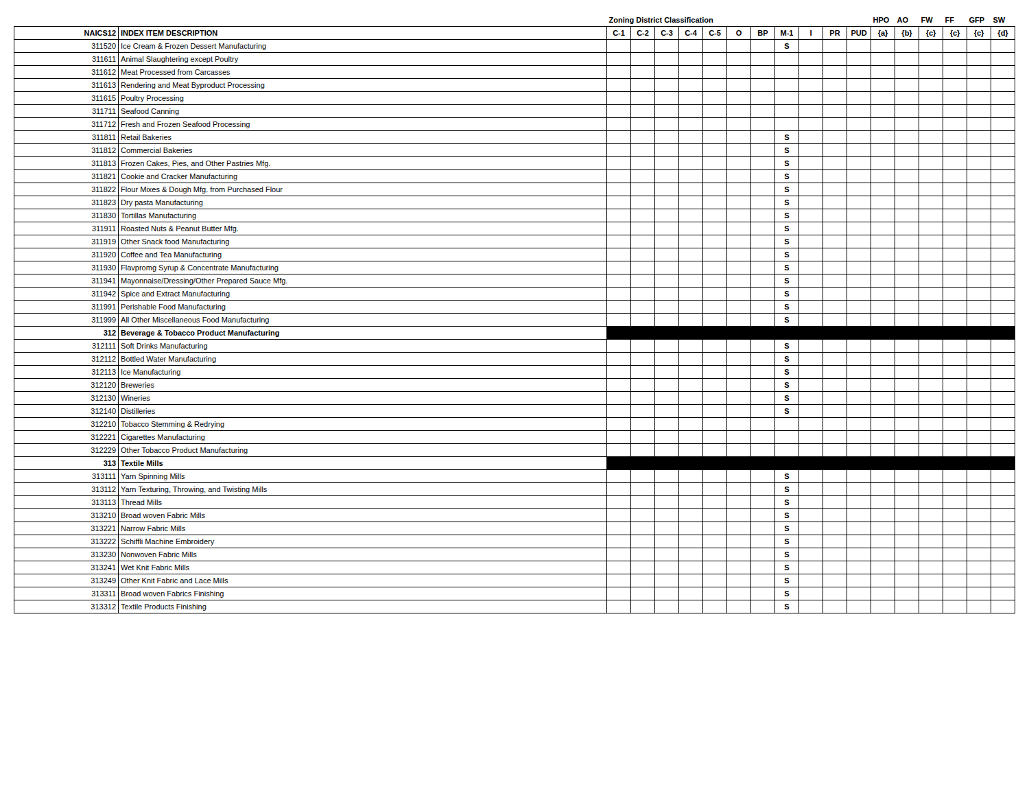| | | Zoning District Classification | | | | | | | HPO | AO | FW | FF | GFP | SW |
| --- | --- | --- | --- | --- | --- | --- | --- | --- | --- | --- | --- | --- | --- | --- |
| NAICS12 | INDEX ITEM DESCRIPTION | C-1 | C-2 | C-3 | C-4 | C-5 | O | BP | M-1 | I | PR | PUD | {a} | {b} | {c} | {c} | {c} | {d} |
| 311520 | Ice Cream & Frozen Dessert Manufacturing | | | | | | | | S | | | | | | | | | |
| 311611 | Animal Slaughtering except Poultry | | | | | | | | | | | | | | | | | |
| 311612 | Meat Processed from Carcasses | | | | | | | | | | | | | | | | | |
| 311613 | Rendering and Meat Byproduct Processing | | | | | | | | | | | | | | | | | |
| 311615 | Poultry Processing | | | | | | | | | | | | | | | | | |
| 311711 | Seafood Canning | | | | | | | | | | | | | | | | | |
| 311712 | Fresh and Frozen Seafood Processing | | | | | | | | | | | | | | | | | |
| 311811 | Retail Bakeries | | | | | | | | S | | | | | | | | | |
| 311812 | Commercial Bakeries | | | | | | | | S | | | | | | | | | |
| 311813 | Frozen Cakes, Pies, and Other Pastries Mfg. | | | | | | | | S | | | | | | | | | |
| 311821 | Cookie and Cracker Manufacturing | | | | | | | | S | | | | | | | | | |
| 311822 | Flour Mixes & Dough Mfg. from Purchased Flour | | | | | | | | S | | | | | | | | | |
| 311823 | Dry pasta Manufacturing | | | | | | | | S | | | | | | | | | |
| 311830 | Tortillas Manufacturing | | | | | | | | S | | | | | | | | | |
| 311911 | Roasted Nuts & Peanut Butter Mfg. | | | | | | | | S | | | | | | | | | |
| 311919 | Other Snack food Manufacturing | | | | | | | | S | | | | | | | | | |
| 311920 | Coffee and Tea Manufacturing | | | | | | | | S | | | | | | | | | |
| 311930 | Flavpromg Syrup & Concentrate Manufacturing | | | | | | | | S | | | | | | | | | |
| 311941 | Mayonnaise/Dressing/Other Prepared Sauce Mfg. | | | | | | | | S | | | | | | | | | |
| 311942 | Spice and Extract Manufacturing | | | | | | | | S | | | | | | | | | |
| 311991 | Perishable Food Manufacturing | | | | | | | | S | | | | | | | | | |
| 311999 | All Other Miscellaneous Food Manufacturing | | | | | | | | S | | | | | | | | | |
| 312 | Beverage & Tobacco Product Manufacturing | | | | | | | | | | | | | | | | | |
| 312111 | Soft Drinks Manufacturing | | | | | | | | S | | | | | | | | | |
| 312112 | Bottled Water Manufacturing | | | | | | | | S | | | | | | | | | |
| 312113 | Ice Manufacturing | | | | | | | | S | | | | | | | | | |
| 312120 | Breweries | | | | | | | | S | | | | | | | | | |
| 312130 | Wineries | | | | | | | | S | | | | | | | | | |
| 312140 | Distilleries | | | | | | | | S | | | | | | | | | |
| 312210 | Tobacco Stemming & Redrying | | | | | | | | | | | | | | | | | |
| 312221 | Cigarettes Manufacturing | | | | | | | | | | | | | | | | | |
| 312229 | Other Tobacco Product Manufacturing | | | | | | | | | | | | | | | | | |
| 313 | Textile Mills | | | | | | | | | | | | | | | | | |
| 313111 | Yarn Spinning Mills | | | | | | | | S | | | | | | | | | |
| 313112 | Yarn Texturing, Throwing, and Twisting Mills | | | | | | | | S | | | | | | | | | |
| 313113 | Thread Mills | | | | | | | | S | | | | | | | | | |
| 313210 | Broad woven Fabric Mills | | | | | | | | S | | | | | | | | | |
| 313221 | Narrow Fabric Mills | | | | | | | | S | | | | | | | | | |
| 313222 | Schiffli Machine Embroidery | | | | | | | | S | | | | | | | | | |
| 313230 | Nonwoven Fabric Mills | | | | | | | | S | | | | | | | | | |
| 313241 | Wet Knit Fabric Mills | | | | | | | | S | | | | | | | | | |
| 313249 | Other Knit Fabric and Lace Mills | | | | | | | | S | | | | | | | | | |
| 313311 | Broad woven Fabrics Finishing | | | | | | | | S | | | | | | | | | |
| 313312 | Textile Products Finishing | | | | | | | | S | | | | | | | | | |